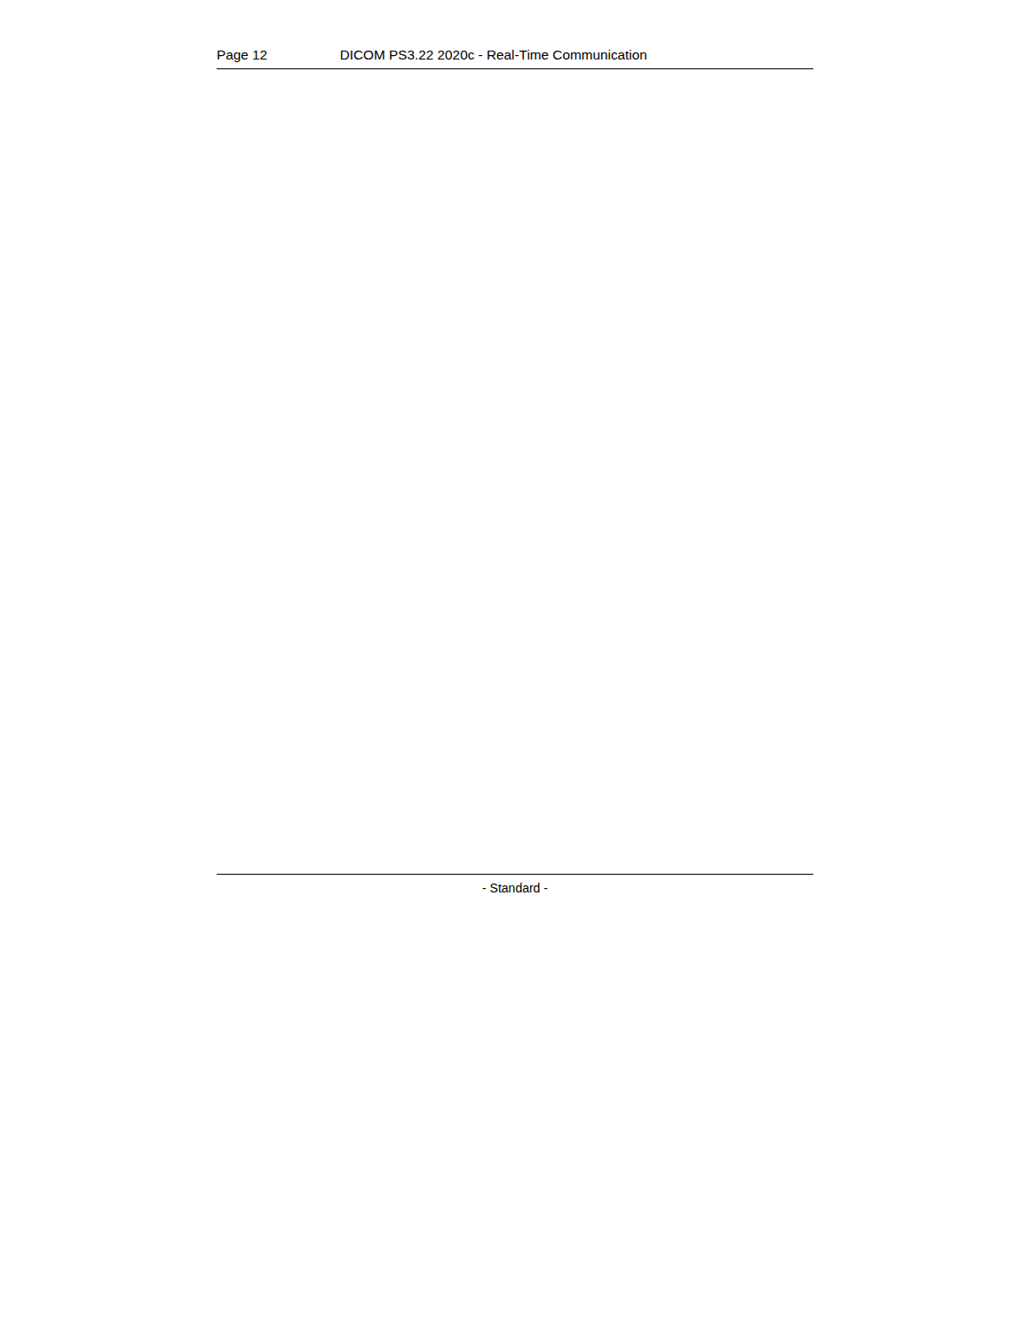Page 12 DICOM PS3.22 2020c - Real-Time Communication
- Standard -